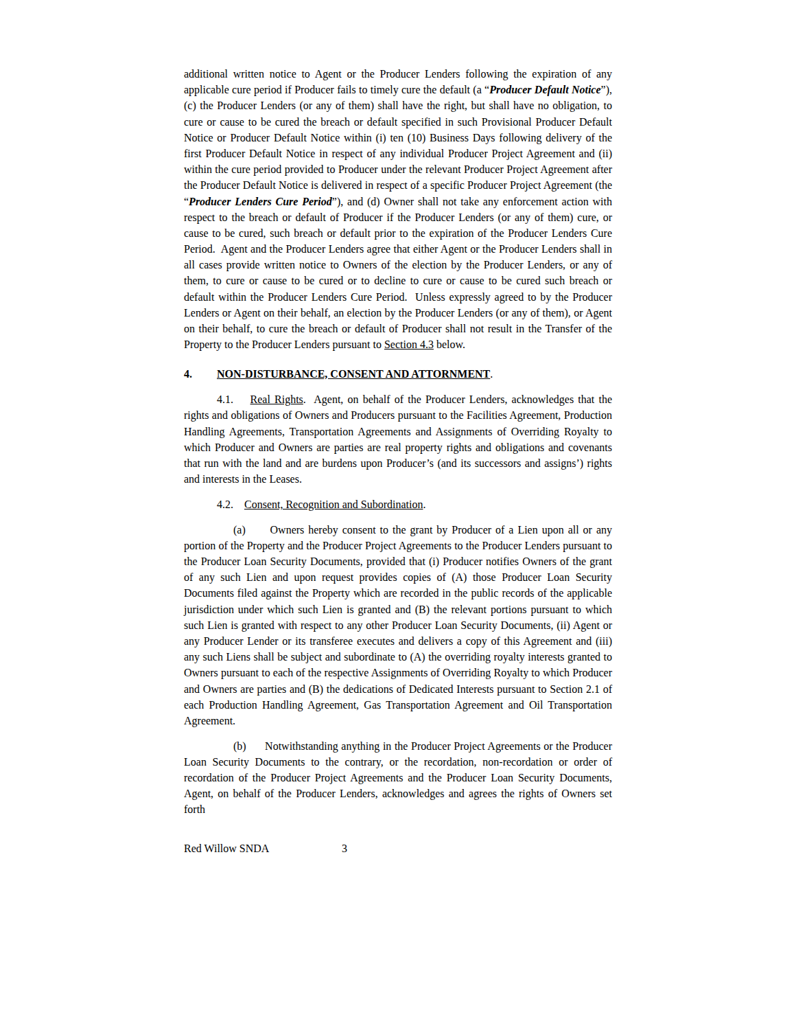additional written notice to Agent or the Producer Lenders following the expiration of any applicable cure period if Producer fails to timely cure the default (a “Producer Default Notice”), (c) the Producer Lenders (or any of them) shall have the right, but shall have no obligation, to cure or cause to be cured the breach or default specified in such Provisional Producer Default Notice or Producer Default Notice within (i) ten (10) Business Days following delivery of the first Producer Default Notice in respect of any individual Producer Project Agreement and (ii) within the cure period provided to Producer under the relevant Producer Project Agreement after the Producer Default Notice is delivered in respect of a specific Producer Project Agreement (the “Producer Lenders Cure Period”), and (d) Owner shall not take any enforcement action with respect to the breach or default of Producer if the Producer Lenders (or any of them) cure, or cause to be cured, such breach or default prior to the expiration of the Producer Lenders Cure Period. Agent and the Producer Lenders agree that either Agent or the Producer Lenders shall in all cases provide written notice to Owners of the election by the Producer Lenders, or any of them, to cure or cause to be cured or to decline to cure or cause to be cured such breach or default within the Producer Lenders Cure Period. Unless expressly agreed to by the Producer Lenders or Agent on their behalf, an election by the Producer Lenders (or any of them), or Agent on their behalf, to cure the breach or default of Producer shall not result in the Transfer of the Property to the Producer Lenders pursuant to Section 4.3 below.
4. NON-DISTURBANCE, CONSENT AND ATTORNMENT.
4.1. Real Rights. Agent, on behalf of the Producer Lenders, acknowledges that the rights and obligations of Owners and Producers pursuant to the Facilities Agreement, Production Handling Agreements, Transportation Agreements and Assignments of Overriding Royalty to which Producer and Owners are parties are real property rights and obligations and covenants that run with the land and are burdens upon Producer’s (and its successors and assigns’) rights and interests in the Leases.
4.2. Consent, Recognition and Subordination.
(a) Owners hereby consent to the grant by Producer of a Lien upon all or any portion of the Property and the Producer Project Agreements to the Producer Lenders pursuant to the Producer Loan Security Documents, provided that (i) Producer notifies Owners of the grant of any such Lien and upon request provides copies of (A) those Producer Loan Security Documents filed against the Property which are recorded in the public records of the applicable jurisdiction under which such Lien is granted and (B) the relevant portions pursuant to which such Lien is granted with respect to any other Producer Loan Security Documents, (ii) Agent or any Producer Lender or its transferee executes and delivers a copy of this Agreement and (iii) any such Liens shall be subject and subordinate to (A) the overriding royalty interests granted to Owners pursuant to each of the respective Assignments of Overriding Royalty to which Producer and Owners are parties and (B) the dedications of Dedicated Interests pursuant to Section 2.1 of each Production Handling Agreement, Gas Transportation Agreement and Oil Transportation Agreement.
(b) Notwithstanding anything in the Producer Project Agreements or the Producer Loan Security Documents to the contrary, or the recordation, non-recordation or order of recordation of the Producer Project Agreements and the Producer Loan Security Documents, Agent, on behalf of the Producer Lenders, acknowledges and agrees the rights of Owners set forth
Red Willow SNDA 3